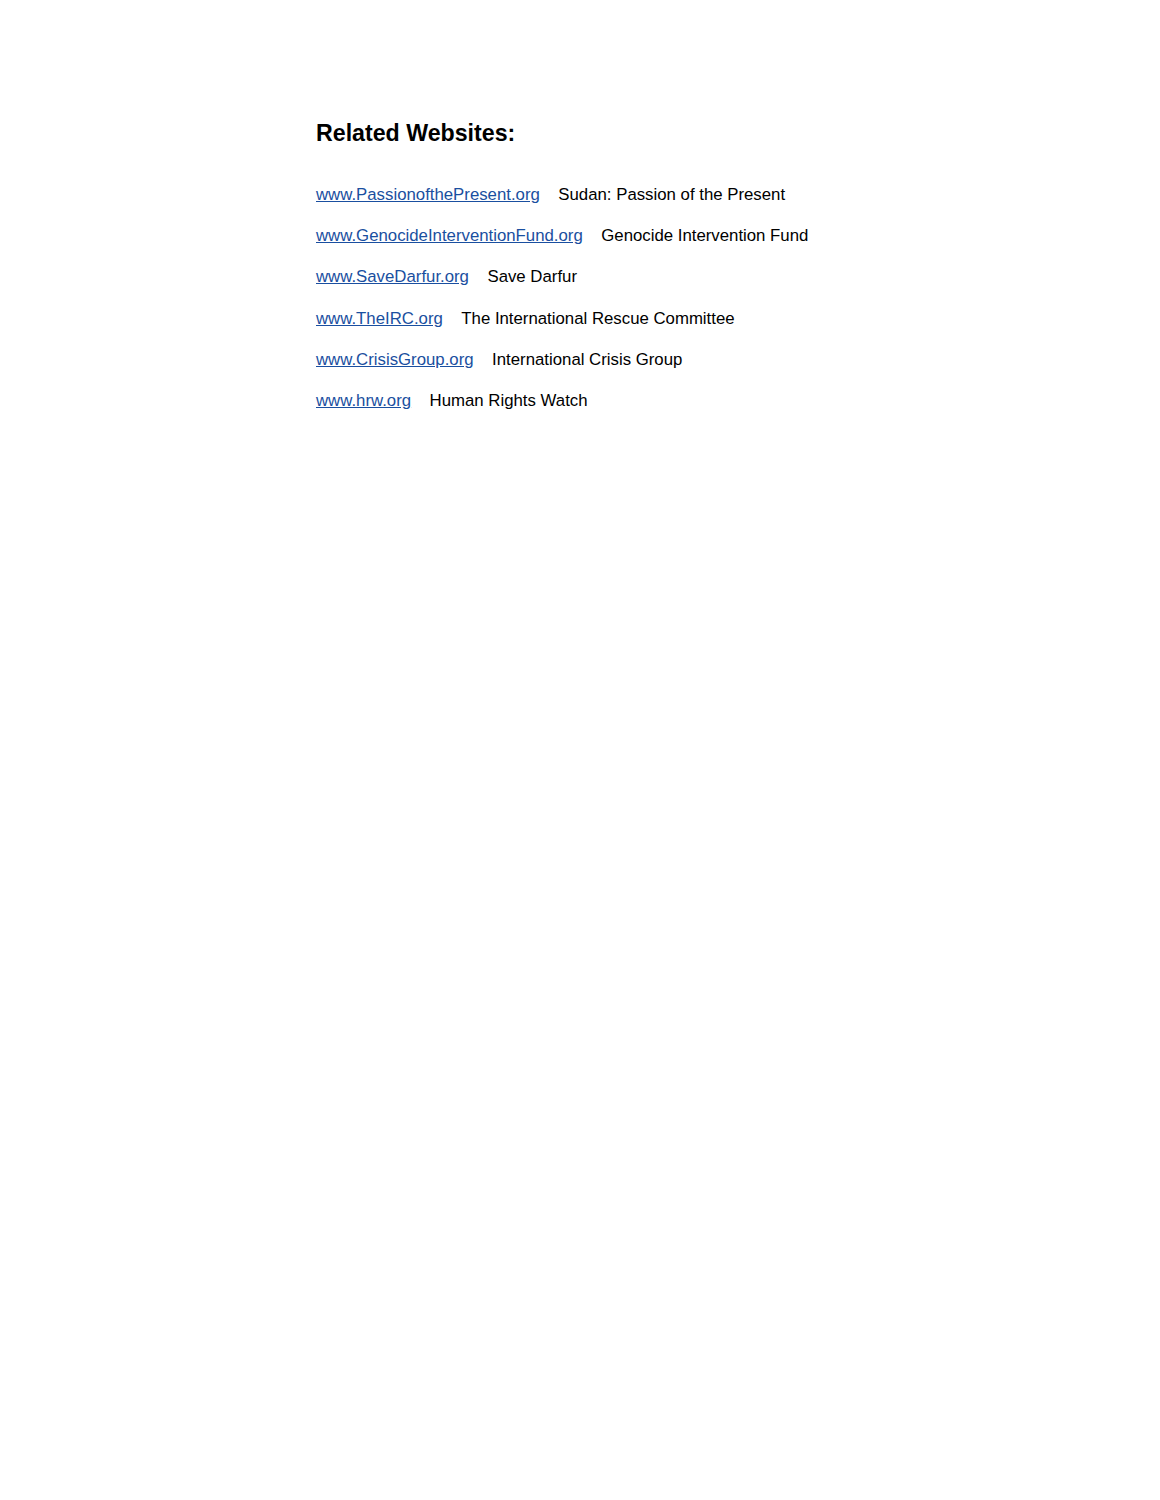Related Websites:
www.PassionofthePresent.org Sudan: Passion of the Present
www.GenocideInterventionFund.org Genocide Intervention Fund
www.SaveDarfur.org Save Darfur
www.TheIRC.org The International Rescue Committee
www.CrisisGroup.org International Crisis Group
www.hrw.org Human Rights Watch